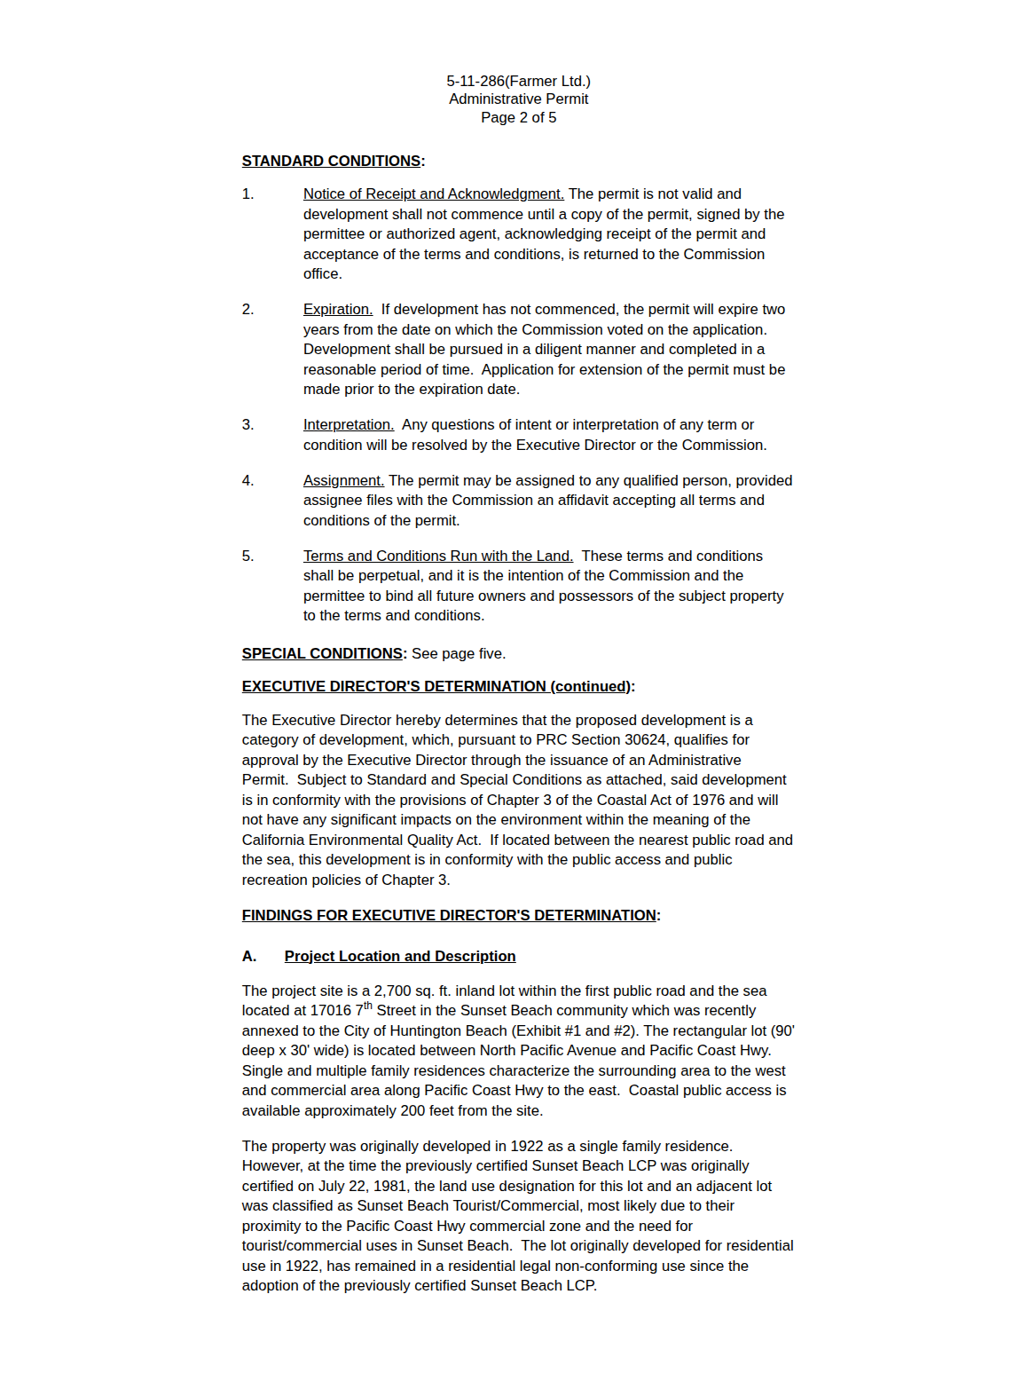5-11-286(Farmer Ltd.)
Administrative Permit
Page 2 of 5
STANDARD CONDITIONS:
1. Notice of Receipt and Acknowledgment. The permit is not valid and development shall not commence until a copy of the permit, signed by the permittee or authorized agent, acknowledging receipt of the permit and acceptance of the terms and conditions, is returned to the Commission office.
2. Expiration. If development has not commenced, the permit will expire two years from the date on which the Commission voted on the application. Development shall be pursued in a diligent manner and completed in a reasonable period of time. Application for extension of the permit must be made prior to the expiration date.
3. Interpretation. Any questions of intent or interpretation of any term or condition will be resolved by the Executive Director or the Commission.
4. Assignment. The permit may be assigned to any qualified person, provided assignee files with the Commission an affidavit accepting all terms and conditions of the permit.
5. Terms and Conditions Run with the Land. These terms and conditions shall be perpetual, and it is the intention of the Commission and the permittee to bind all future owners and possessors of the subject property to the terms and conditions.
SPECIAL CONDITIONS: See page five.
EXECUTIVE DIRECTOR'S DETERMINATION (continued):
The Executive Director hereby determines that the proposed development is a category of development, which, pursuant to PRC Section 30624, qualifies for approval by the Executive Director through the issuance of an Administrative Permit. Subject to Standard and Special Conditions as attached, said development is in conformity with the provisions of Chapter 3 of the Coastal Act of 1976 and will not have any significant impacts on the environment within the meaning of the California Environmental Quality Act. If located between the nearest public road and the sea, this development is in conformity with the public access and public recreation policies of Chapter 3.
FINDINGS FOR EXECUTIVE DIRECTOR'S DETERMINATION:
A. Project Location and Description
The project site is a 2,700 sq. ft. inland lot within the first public road and the sea located at 17016 7th Street in the Sunset Beach community which was recently annexed to the City of Huntington Beach (Exhibit #1 and #2). The rectangular lot (90' deep x 30' wide) is located between North Pacific Avenue and Pacific Coast Hwy. Single and multiple family residences characterize the surrounding area to the west and commercial area along Pacific Coast Hwy to the east. Coastal public access is available approximately 200 feet from the site.
The property was originally developed in 1922 as a single family residence. However, at the time the previously certified Sunset Beach LCP was originally certified on July 22, 1981, the land use designation for this lot and an adjacent lot was classified as Sunset Beach Tourist/Commercial, most likely due to their proximity to the Pacific Coast Hwy commercial zone and the need for tourist/commercial uses in Sunset Beach. The lot originally developed for residential use in 1922, has remained in a residential legal non-conforming use since the adoption of the previously certified Sunset Beach LCP.